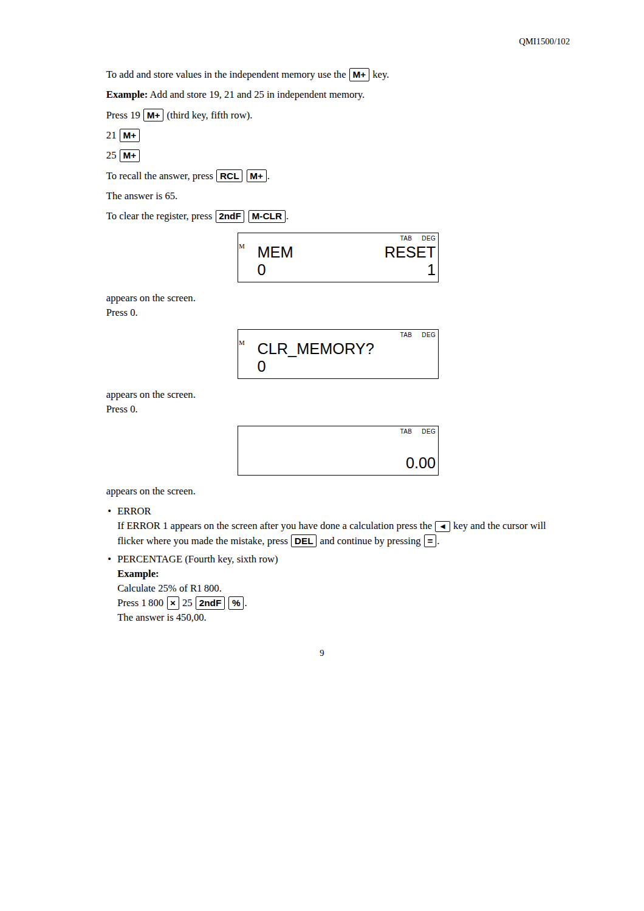QMI1500/102
To add and store values in the independent memory use the M+ key.
Example: Add and store 19, 21 and 25 in independent memory.
Press 19 M+ (third key, fifth row).
21 M+
25 M+
To recall the answer, press RCL M+.
The answer is 65.
To clear the register, press 2ndF M-CLR.
TAB DEG
M
MEM RESET
01
appears on the screen.
Press 0.
TAB DEG
M
CLR_MEMORY?
0
appears on the screen.
Press 0.
TAB DEG
0.00
appears on the screen.
ERROR
If ERROR 1 appears on the screen after you have done a calculation press the ◄ key and the cursor will flicker where you made the mistake, press DEL and continue by pressing =.
PERCENTAGE (Fourth key, sixth row)
Example:
Calculate 25% of R1 800.
Press 1 800 × 25 2ndF %.
The answer is 450,00.
9